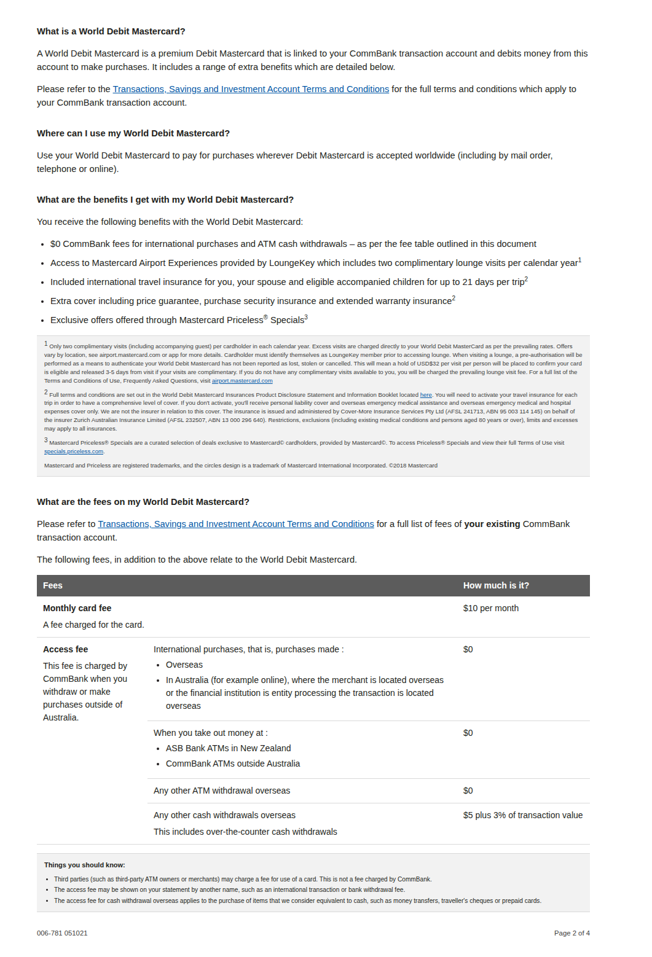What is a World Debit Mastercard?
A World Debit Mastercard is a premium Debit Mastercard that is linked to your CommBank transaction account and debits money from this account to make purchases. It includes a range of extra benefits which are detailed below.
Please refer to the Transactions, Savings and Investment Account Terms and Conditions for the full terms and conditions which apply to your CommBank transaction account.
Where can I use my World Debit Mastercard?
Use your World Debit Mastercard to pay for purchases wherever Debit Mastercard is accepted worldwide (including by mail order, telephone or online).
What are the benefits I get with my World Debit Mastercard?
You receive the following benefits with the World Debit Mastercard:
$0 CommBank fees for international purchases and ATM cash withdrawals – as per the fee table outlined in this document
Access to Mastercard Airport Experiences provided by LoungeKey which includes two complimentary lounge visits per calendar year1
Included international travel insurance for you, your spouse and eligible accompanied children for up to 21 days per trip2
Extra cover including price guarantee, purchase security insurance and extended warranty insurance2
Exclusive offers offered through Mastercard Priceless® Specials3
1 Only two complimentary visits (including accompanying guest) per cardholder in each calendar year. Excess visits are charged directly to your World Debit MasterCard as per the prevailing rates. Offers vary by location, see airport.mastercard.com or app for more details. Cardholder must identify themselves as LoungeKey member prior to accessing lounge. When visiting a lounge, a pre-authorisation will be performed as a means to authenticate your World Debit Mastercard has not been reported as lost, stolen or cancelled. This will mean a hold of USD$32 per visit per person will be placed to confirm your card is eligible and released 3-5 days from visit if your visits are complimentary. If you do not have any complimentary visits available to you, you will be charged the prevailing lounge visit fee. For a full list of the Terms and Conditions of Use, Frequently Asked Questions, visit airport.mastercard.com
2 Full terms and conditions are set out in the World Debit Mastercard Insurances Product Disclosure Statement and Information Booklet located here. You will need to activate your travel insurance for each trip in order to have a comprehensive level of cover. If you don't activate, you'll receive personal liability cover and overseas emergency medical assistance and overseas emergency medical and hospital expenses cover only. We are not the insurer in relation to this cover. The insurance is issued and administered by Cover-More Insurance Services Pty Ltd (AFSL 241713, ABN 95 003 114 145) on behalf of the insurer Zurich Australian Insurance Limited (AFSL 232507, ABN 13 000 296 640). Restrictions, exclusions (including existing medical conditions and persons aged 80 years or over), limits and excesses may apply to all insurances.
3 Mastercard Priceless® Specials are a curated selection of deals exclusive to Mastercard© cardholders, provided by Mastercard©. To access Priceless® Specials and view their full Terms of Use visit specials.priceless.com.
Mastercard and Priceless are registered trademarks, and the circles design is a trademark of Mastercard International Incorporated. ©2018 Mastercard
What are the fees on my World Debit Mastercard?
Please refer to Transactions, Savings and Investment Account Terms and Conditions for a full list of fees of your existing CommBank transaction account.
The following fees, in addition to the above relate to the World Debit Mastercard.
| Fees | How much is it? |
| --- | --- |
| Monthly card fee A fee charged for the card. | $10 per month |
| Access fee This fee is charged by CommBank when you withdraw or make purchases outside of Australia. | International purchases, that is, purchases made : Overseas In Australia (for example online), where the merchant is located overseas or the financial institution is entity processing the transaction is located overseas | $0 |
| When you take out money at : ASB Bank ATMs in New Zealand CommBank ATMs outside Australia | $0 |
| Any other ATM withdrawal overseas | $0 |
| Any other cash withdrawals overseas This includes over-the-counter cash withdrawals | $5 plus 3% of transaction value |
Things you should know:
Third parties (such as third-party ATM owners or merchants) may charge a fee for use of a card. This is not a fee charged by CommBank.
The access fee may be shown on your statement by another name, such as an international transaction or bank withdrawal fee.
The access fee for cash withdrawal overseas applies to the purchase of items that we consider equivalent to cash, such as money transfers, traveller's cheques or prepaid cards.
006-781 051021 Page 2 of 4